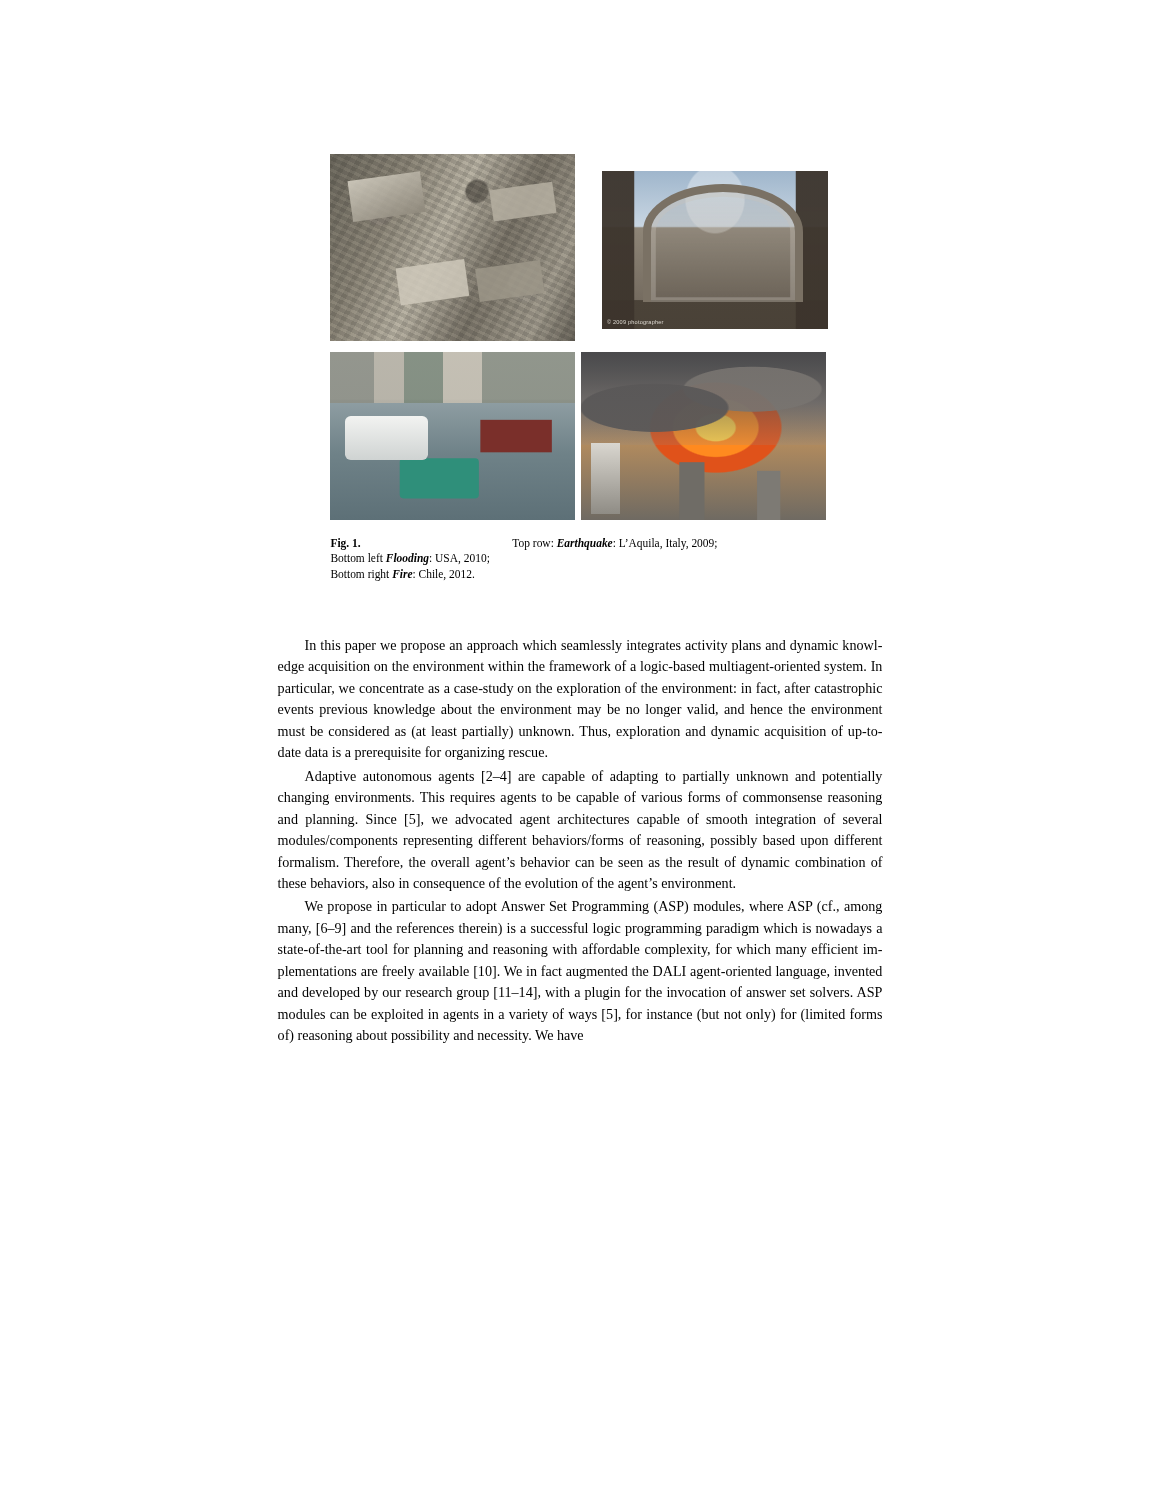© 2009 photographer
Fig. 1. Top row: Earthquake: L’Aquila, Italy, 2009;
Bottom left Flooding: USA, 2010;
Bottom right Fire: Chile, 2012.
In this paper we propose an approach which seamlessly integrates activity plans and dynamic knowledge acquisition on the environment within the framework of a logic-based multiagent-oriented system. In particular, we concentrate as a case-study on the exploration of the environment: in fact, after catastrophic events previous knowledge about the environment may be no longer valid, and hence the environment must be considered as (at least partially) unknown. Thus, exploration and dynamic acquisition of up-to-date data is a prerequisite for organizing rescue.
Adaptive autonomous agents [2–4] are capable of adapting to partially unknown and potentially changing environments. This requires agents to be capable of various forms of commonsense reasoning and planning. Since [5], we advocated agent architectures capable of smooth integration of several modules/components representing different behaviors/forms of reasoning, possibly based upon different formalism. Therefore, the overall agent’s behavior can be seen as the result of dynamic combination of these behaviors, also in consequence of the evolution of the agent’s environment.
We propose in particular to adopt Answer Set Programming (ASP) modules, where ASP (cf., among many, [6–9] and the references therein) is a successful logic programming paradigm which is nowadays a state-of-the-art tool for planning and reasoning with affordable complexity, for which many efficient implementations are freely available [10]. We in fact augmented the DALI agent-oriented language, invented and developed by our research group [11–14], with a plugin for the invocation of answer set solvers. ASP modules can be exploited in agents in a variety of ways [5], for instance (but not only) for (limited forms of) reasoning about possibility and necessity. We have